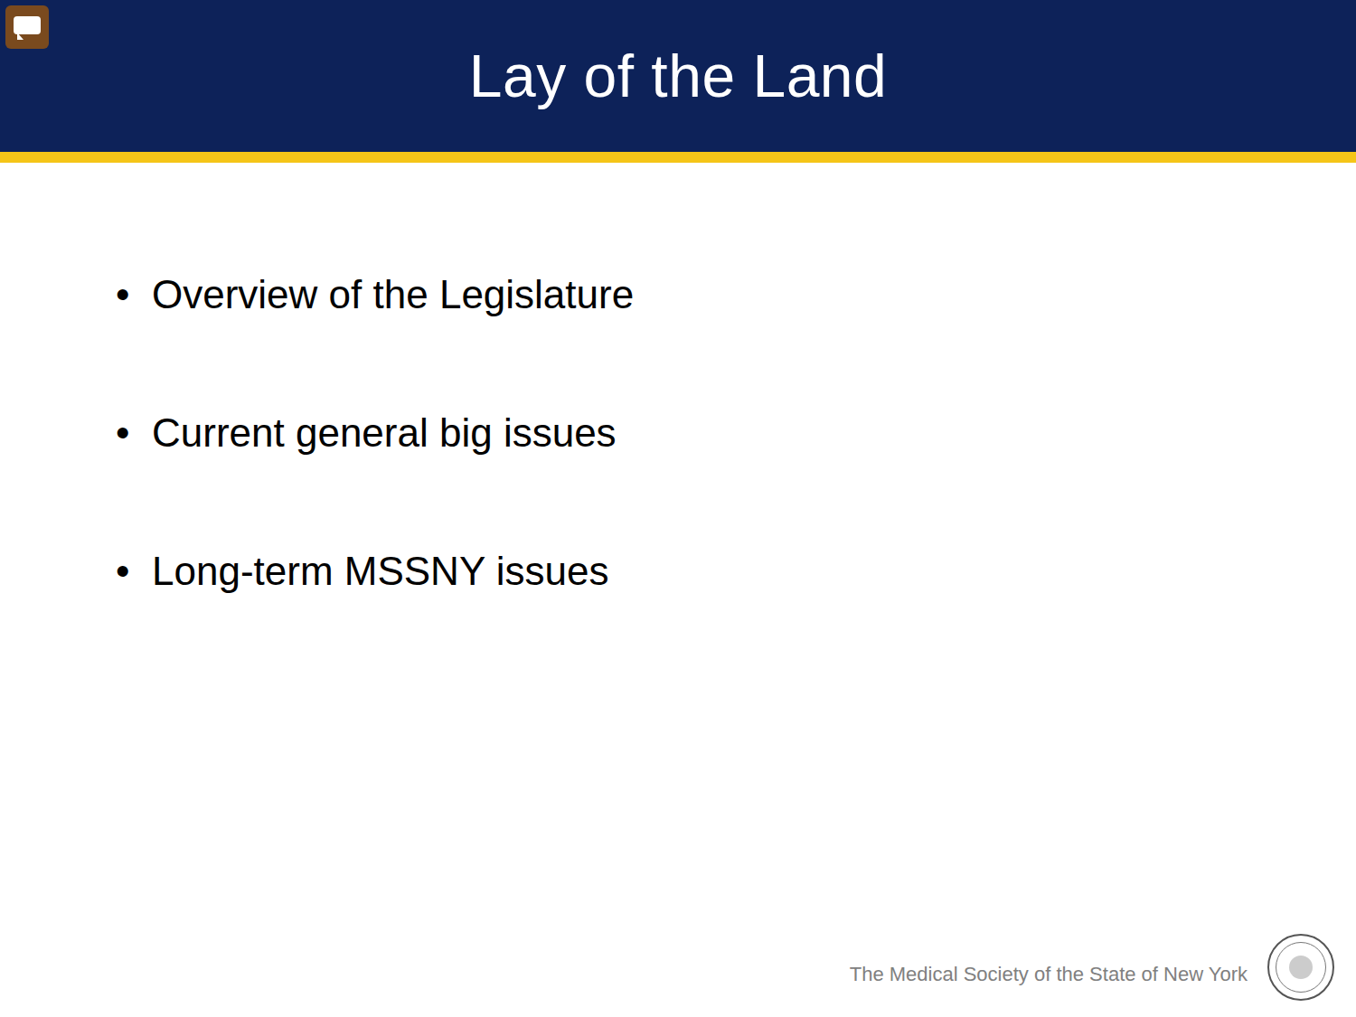Lay of the Land
Overview of the Legislature
Current general big issues
Long-term MSSNY issues
The Medical Society of the State of New York